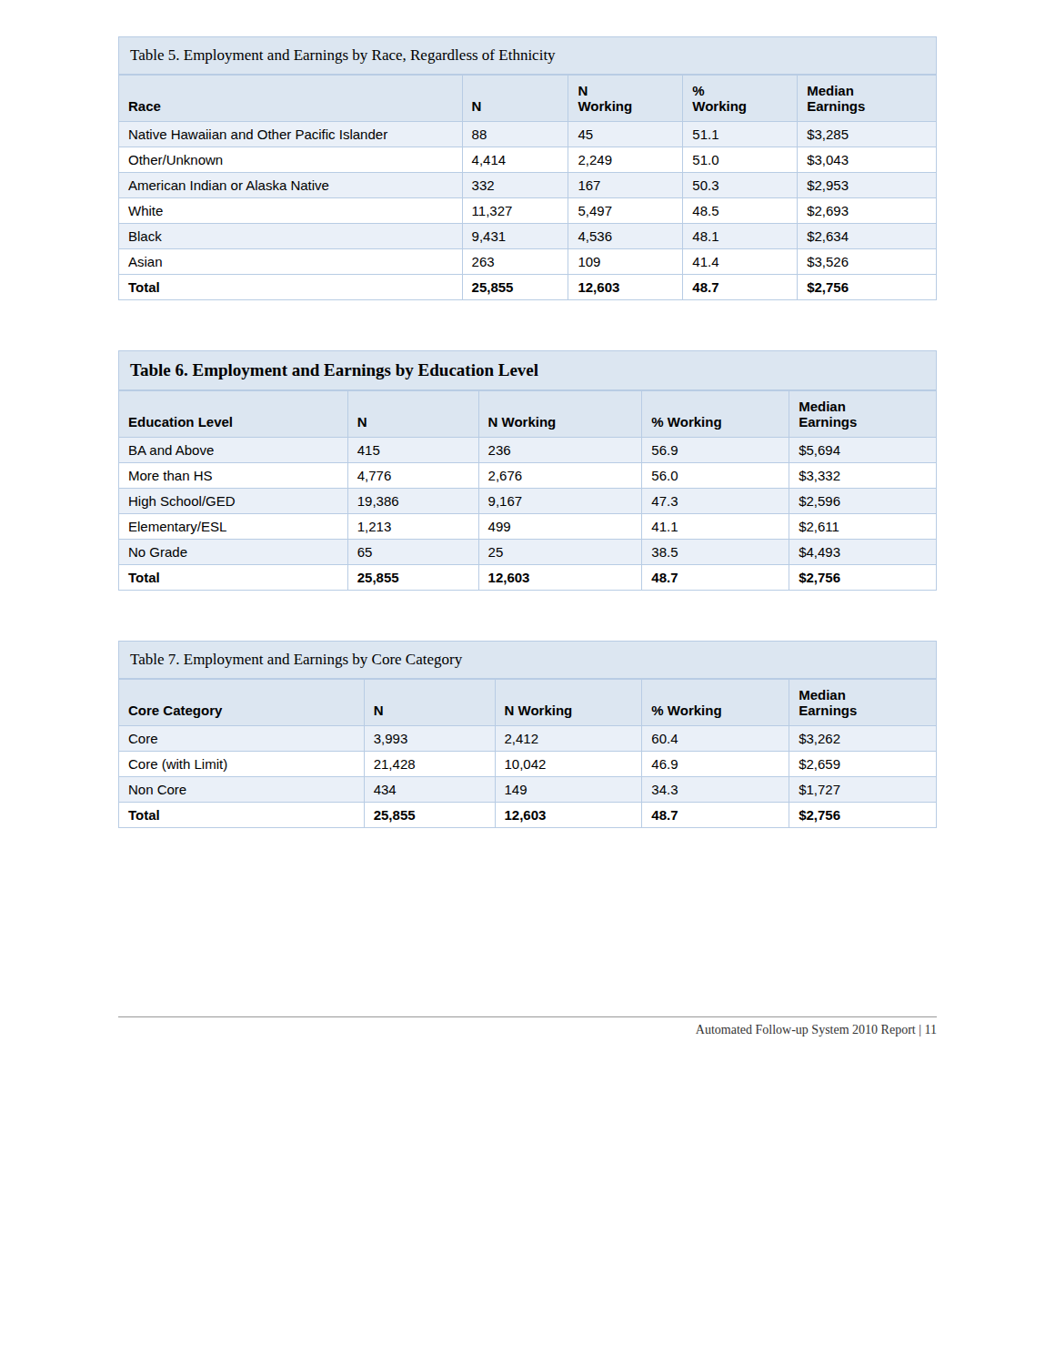Table 5. Employment and Earnings by Race, Regardless of Ethnicity
| Race | N | N Working | % Working | Median Earnings |
| --- | --- | --- | --- | --- |
| Native Hawaiian and Other Pacific Islander | 88 | 45 | 51.1 | $3,285 |
| Other/Unknown | 4,414 | 2,249 | 51.0 | $3,043 |
| American Indian or Alaska Native | 332 | 167 | 50.3 | $2,953 |
| White | 11,327 | 5,497 | 48.5 | $2,693 |
| Black | 9,431 | 4,536 | 48.1 | $2,634 |
| Asian | 263 | 109 | 41.4 | $3,526 |
| Total | 25,855 | 12,603 | 48.7 | $2,756 |
Table 6. Employment and Earnings by Education Level
| Education Level | N | N Working | % Working | Median Earnings |
| --- | --- | --- | --- | --- |
| BA and Above | 415 | 236 | 56.9 | $5,694 |
| More than HS | 4,776 | 2,676 | 56.0 | $3,332 |
| High School/GED | 19,386 | 9,167 | 47.3 | $2,596 |
| Elementary/ESL | 1,213 | 499 | 41.1 | $2,611 |
| No Grade | 65 | 25 | 38.5 | $4,493 |
| Total | 25,855 | 12,603 | 48.7 | $2,756 |
Table 7. Employment and Earnings by Core Category
| Core Category | N | N Working | % Working | Median Earnings |
| --- | --- | --- | --- | --- |
| Core | 3,993 | 2,412 | 60.4 | $3,262 |
| Core (with Limit) | 21,428 | 10,042 | 46.9 | $2,659 |
| Non Core | 434 | 149 | 34.3 | $1,727 |
| Total | 25,855 | 12,603 | 48.7 | $2,756 |
Automated Follow-up System 2010 Report | 11